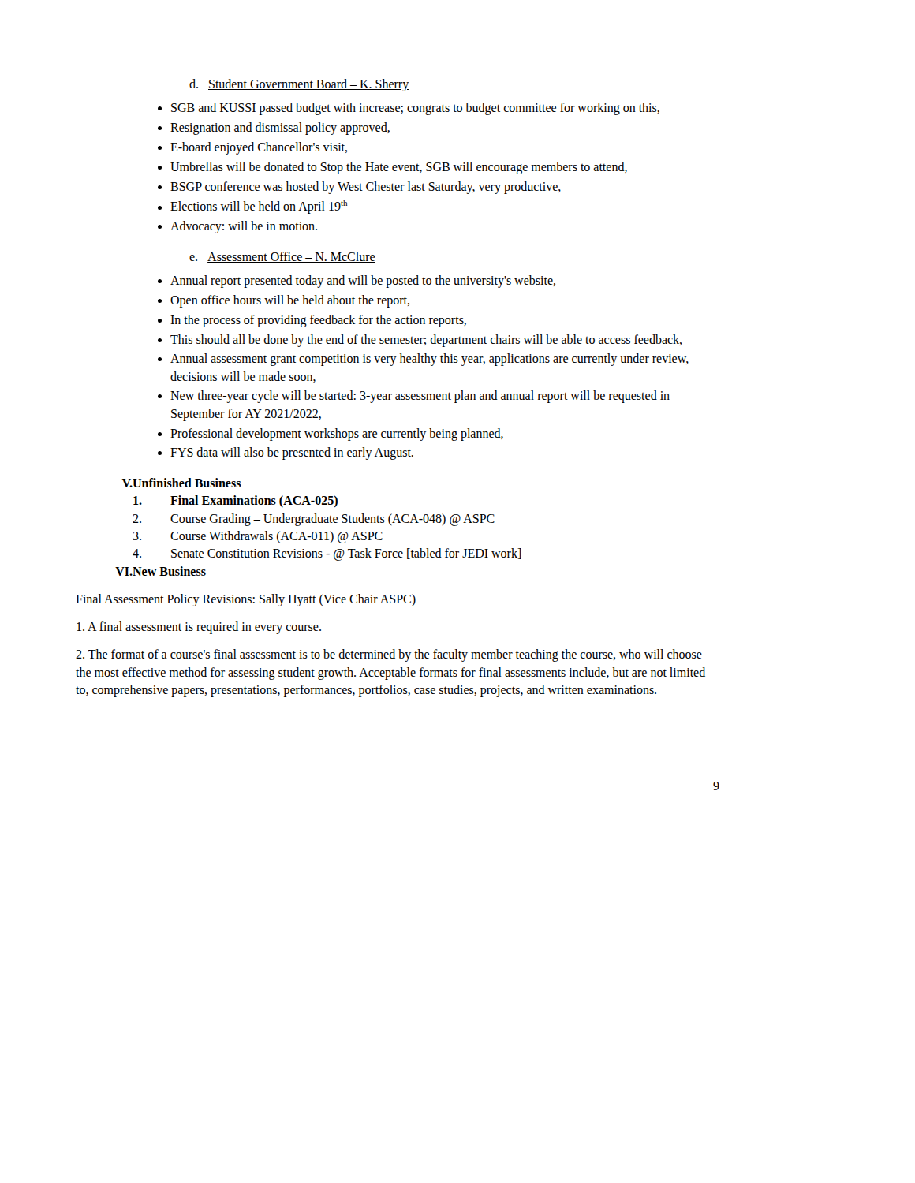d. Student Government Board – K. Sherry
SGB and KUSSI passed budget with increase; congrats to budget committee for working on this,
Resignation and dismissal policy approved,
E-board enjoyed Chancellor's visit,
Umbrellas will be donated to Stop the Hate event, SGB will encourage members to attend,
BSGP conference was hosted by West Chester last Saturday, very productive,
Elections will be held on April 19th
Advocacy: will be in motion.
e. Assessment Office – N. McClure
Annual report presented today and will be posted to the university's website,
Open office hours will be held about the report,
In the process of providing feedback for the action reports,
This should all be done by the end of the semester; department chairs will be able to access feedback,
Annual assessment grant competition is very healthy this year, applications are currently under review, decisions will be made soon,
New three-year cycle will be started: 3-year assessment plan and annual report will be requested in September for AY 2021/2022,
Professional development workshops are currently being planned,
FYS data will also be presented in early August.
| V. | Unfinished Business |
| | / 1. / Final Examinations (ACA-025) / / 2. / Course Grading – Undergraduate Students (ACA-048) @ ASPC / / 3. / Course Withdrawals (ACA-011) @ ASPC / / 4. / Senate Constitution Revisions - @ Task Force [tabled for JEDI work] / |
| VI. | New Business |
Final Assessment Policy Revisions: Sally Hyatt (Vice Chair ASPC)
1. A final assessment is required in every course.
2. The format of a course's final assessment is to be determined by the faculty member teaching the course, who will choose the most effective method for assessing student growth. Acceptable formats for final assessments include, but are not limited to, comprehensive papers, presentations, performances, portfolios, case studies, projects, and written examinations.
9